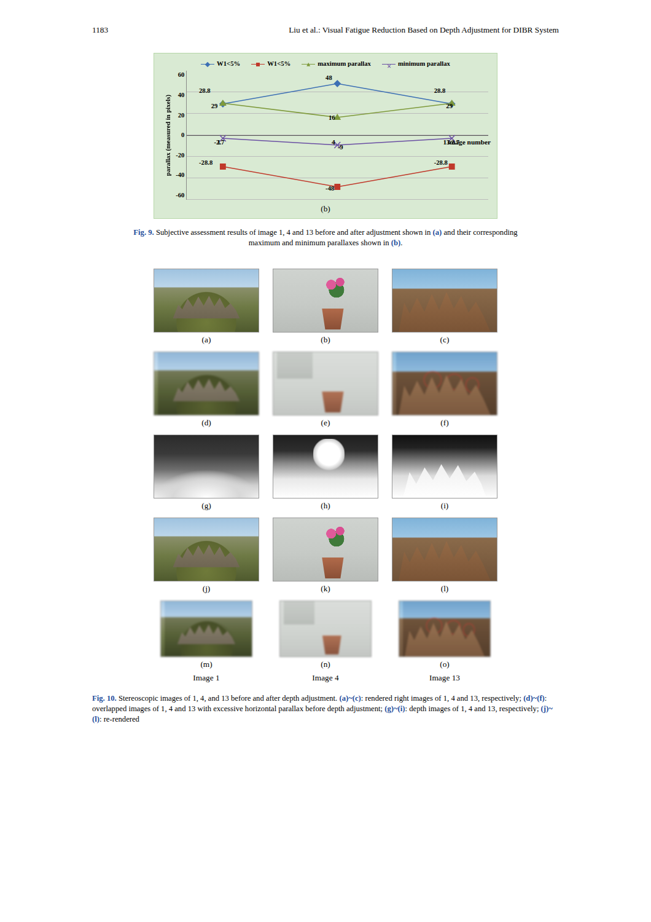1183
Liu et al.: Visual Fatigue Reduction Based on Depth Adjustment for DIBR System
W1<5% W1<5% maximum parallax minimum parallax
parallax (measured in pixels)
60
40
20
0
-20
-40
-60
28.8
48
28.8
29
16
29
-2.7
-9
-2.7
-28.8
-48
-28.8
1
4
13
image number
(b)
Fig. 9. Subjective assessment results of image 1, 4 and 13 before and after adjustment shown in (a) and their corresponding maximum and minimum parallaxes shown in (b).
(a)
(b)
(c)
(d)
(e)
(f)
(g)
(h)
(i)
(j)
(k)
(l)
(m)
Image 1
(n)
Image 4
(o)
Image 13
Fig. 10. Stereoscopic images of 1, 4, and 13 before and after depth adjustment. (a)~(c): rendered right images of 1, 4 and 13, respectively; (d)~(f): overlapped images of 1, 4 and 13 with excessive horizontal parallax before depth adjustment; (g)~(i): depth images of 1, 4 and 13, respectively; (j)~(l): re-rendered